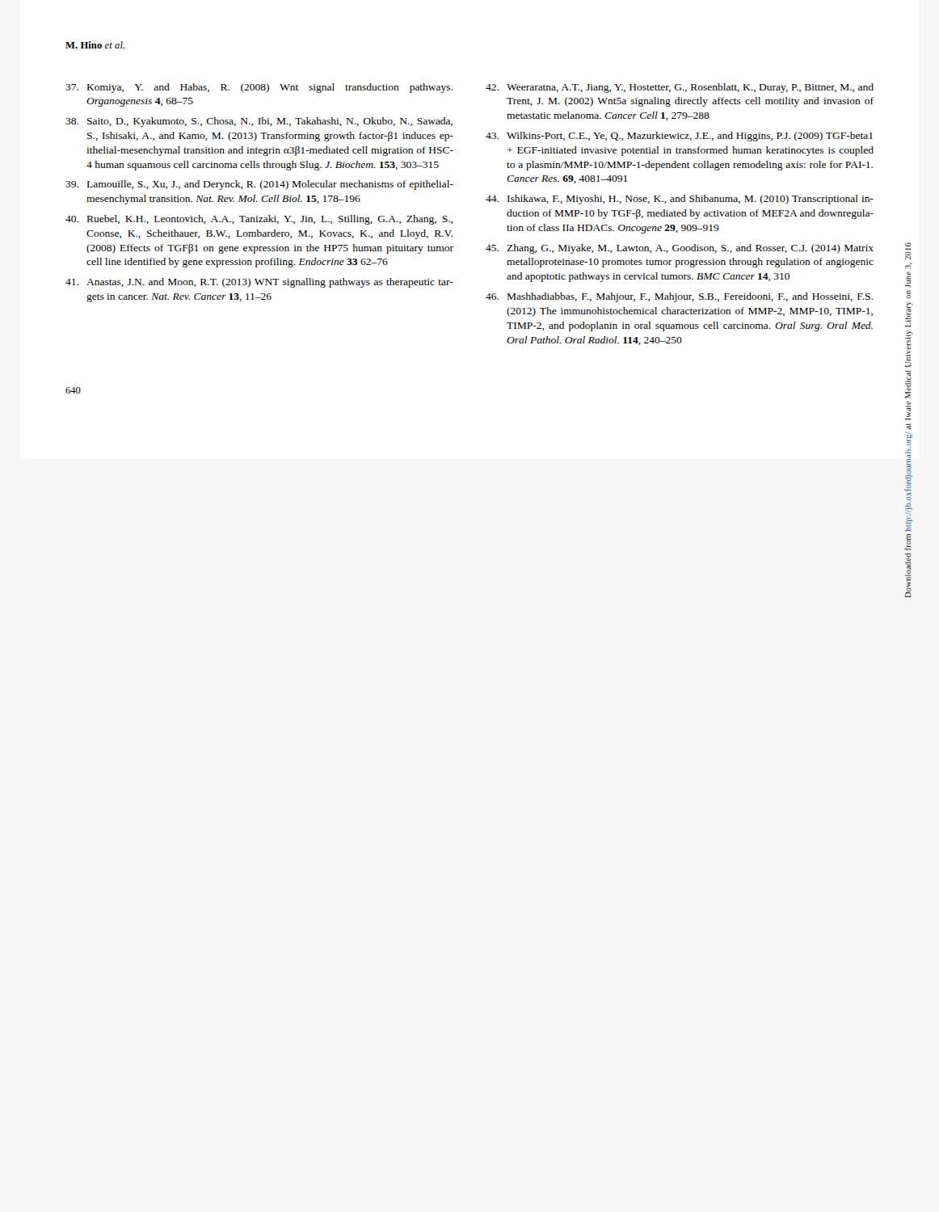M. Hino et al.
Komiya, Y. and Habas, R. (2008) Wnt signal transduction pathways. Organogenesis 4, 68–75
Saito, D., Kyakumoto, S., Chosa, N., Ibi, M., Takahashi, N., Okubo, N., Sawada, S., Ishisaki, A., and Kamo, M. (2013) Transforming growth factor-β1 induces epithelial-mesenchymal transition and integrin α3β1-mediated cell migration of HSC-4 human squamous cell carcinoma cells through Slug. J. Biochem. 153, 303–315
Lamouille, S., Xu, J., and Derynck, R. (2014) Molecular mechanisms of epithelial-mesenchymal transition. Nat. Rev. Mol. Cell Biol. 15, 178–196
Ruebel, K.H., Leontovich, A.A., Tanizaki, Y., Jin, L., Stilling, G.A., Zhang, S., Coonse, K., Scheithauer, B.W., Lombardero, M., Kovacs, K., and Lloyd, R.V. (2008) Effects of TGFβ1 on gene expression in the HP75 human pituitary tumor cell line identified by gene expression profiling. Endocrine 33 62–76
Anastas, J.N. and Moon, R.T. (2013) WNT signalling pathways as therapeutic targets in cancer. Nat. Rev. Cancer 13, 11–26
Weeraratna, A.T., Jiang, Y., Hostetter, G., Rosenblatt, K., Duray, P., Bittner, M., and Trent, J. M. (2002) Wnt5a signaling directly affects cell motility and invasion of metastatic melanoma. Cancer Cell 1, 279–288
Wilkins-Port, C.E., Ye, Q., Mazurkiewicz, J.E., and Higgins, P.J. (2009) TGF-beta1 + EGF-initiated invasive potential in transformed human keratinocytes is coupled to a plasmin/MMP-10/MMP-1-dependent collagen remodeling axis: role for PAI-1. Cancer Res. 69, 4081–4091
Ishikawa, F., Miyoshi, H., Nose, K., and Shibanuma, M. (2010) Transcriptional induction of MMP-10 by TGF-β, mediated by activation of MEF2A and downregulation of class IIa HDACs. Oncogene 29, 909–919
Zhang, G., Miyake, M., Lawton, A., Goodison, S., and Rosser, C.J. (2014) Matrix metalloproteinase-10 promotes tumor progression through regulation of angiogenic and apoptotic pathways in cervical tumors. BMC Cancer 14, 310
Mashhadiabbas, F., Mahjour, F., Mahjour, S.B., Fereidooni, F., and Hosseini, F.S. (2012) The immunohistochemical characterization of MMP-2, MMP-10, TIMP-1, TIMP-2, and podoplanin in oral squamous cell carcinoma. Oral Surg. Oral Med. Oral Pathol. Oral Radiol. 114, 240–250
Downloaded from http://jb.oxfordjournals.org/ at Iwate Medical University Library on June 3, 2016
640